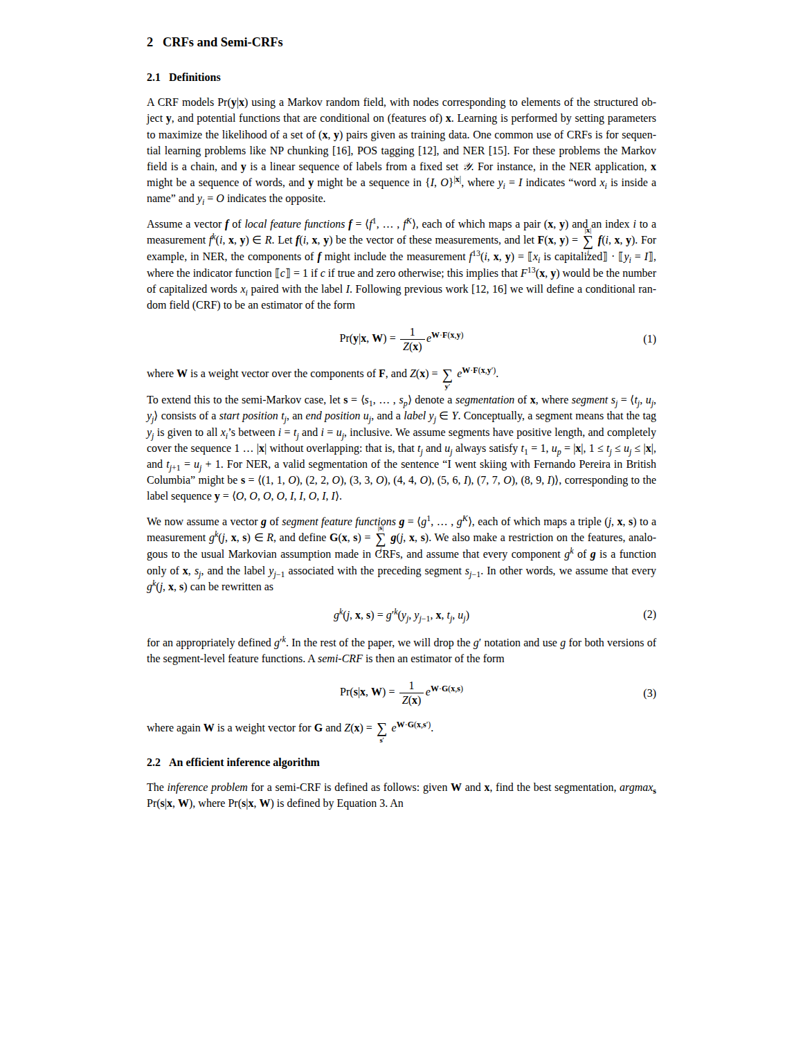2 CRFs and Semi-CRFs
2.1 Definitions
A CRF models Pr(y|x) using a Markov random field, with nodes corresponding to elements of the structured object y, and potential functions that are conditional on (features of) x. Learning is performed by setting parameters to maximize the likelihood of a set of (x, y) pairs given as training data. One common use of CRFs is for sequential learning problems like NP chunking [16], POS tagging [12], and NER [15]. For these problems the Markov field is a chain, and y is a linear sequence of labels from a fixed set 𝒴. For instance, in the NER application, x might be a sequence of words, and y might be a sequence in {I, O}|x|, where yi = I indicates “word xi is inside a name” and yi = O indicates the opposite.
Assume a vector f of local feature functions f = ⟨f1, … , fK⟩, each of which maps a pair (x, y) and an index i to a measurement fk(i, x, y) ∈ R. Let f(i, x, y) be the vector of these measurements, and let F(x, y) = |x|∑i f(i, x, y). For example, in NER, the components of f might include the measurement f13(i, x, y) = ⟦xi is capitalized⟧ · ⟦yi = I⟧, where the indicator function ⟦c⟧ = 1 if c if true and zero otherwise; this implies that F13(x, y) would be the number of capitalized words xi paired with the label I. Following previous work [12, 16] we will define a conditional random field (CRF) to be an estimator of the form
Pr(y|x, W) = 1 Z(x) eW·F(x,y) (1)
where W is a weight vector over the components of F, and Z(x) = ∑y′ eW·F(x,y′).
To extend this to the semi-Markov case, let s = ⟨s1, … , sp⟩ denote a segmentation of x, where segment sj = ⟨tj, uj, yj⟩ consists of a start position tj, an end position uj, and a label yj ∈ Y. Conceptually, a segment means that the tag yj is given to all xi’s between i = tj and i = uj, inclusive. We assume segments have positive length, and completely cover the sequence 1 … |x| without overlapping: that is, that tj and uj always satisfy t1 = 1, up = |x|, 1 ≤ tj ≤ uj ≤ |x|, and tj+1 = uj + 1. For NER, a valid segmentation of the sentence “I went skiing with Fernando Pereira in British Columbia” might be s = ⟨(1, 1, O), (2, 2, O), (3, 3, O), (4, 4, O), (5, 6, I), (7, 7, O), (8, 9, I)⟩, corresponding to the label sequence y = ⟨O, O, O, O, I, I, O, I, I⟩.
We now assume a vector g of segment feature functions g = ⟨g1, … , gK⟩, each of which maps a triple (j, x, s) to a measurement gk(j, x, s) ∈ R, and define G(x, s) = |s|∑j g(j, x, s). We also make a restriction on the features, analogous to the usual Markovian assumption made in CRFs, and assume that every component gk of g is a function only of x, sj, and the label yj−1 associated with the preceding segment sj−1. In other words, we assume that every gk(j, x, s) can be rewritten as
gk(j, x, s) = g′k(yj, yj−1, x, tj, uj) (2)
for an appropriately defined g′k. In the rest of the paper, we will drop the g′ notation and use g for both versions of the segment-level feature functions. A semi-CRF is then an estimator of the form
Pr(s|x, W) = 1 Z(x) eW·G(x,s) (3)
where again W is a weight vector for G and Z(x) = ∑s′ eW·G(x,s′).
2.2 An efficient inference algorithm
The inference problem for a semi-CRF is defined as follows: given W and x, find the best segmentation, argmaxs Pr(s|x, W), where Pr(s|x, W) is defined by Equation 3. An